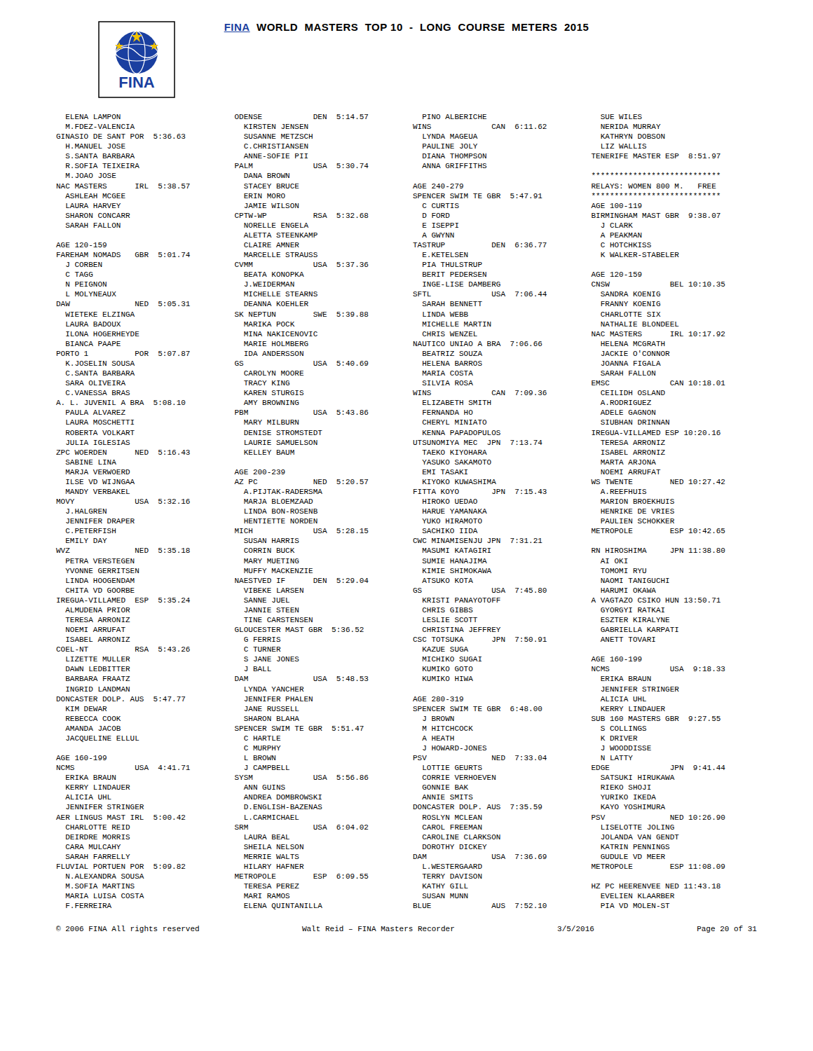FINA
FINA WORLD MASTERS TOP 10 - LONG COURSE METERS 2015
ELENA LAMPON M.FDEZ-VALENCIA GINASIO DE SANT POR 5:36.63 H.MANUEL JOSE S.SANTA BARBARA R.SOFIA TEIXEIRA M.JOAO JOSE NAC MASTERS IRL 5:38.57 ASHLEAH MCGEE LAURA HARVEY SHARON CONCARR SARAH FALLON AGE 120-159 FAREHAM NOMADS GBR 5:01.74 J CORBEN C TAGG N PEIGNON L MOLYNEAUX DAW NED 5:05.31 WIETEKE ELZINGA LAURA BADOUX ILONA HOGERHEYDE BIANCA PAAPE PORTO 1 POR 5:07.87 K.JOSELIN SOUSA C.SANTA BARBARA SARA OLIVEIRA C.VANESSA BRAS A. L. JUVENIL A BRA 5:08.10 PAULA ALVAREZ LAURA MOSCHETTI ROBERTA VOLKART JULIA IGLESIAS ZPC WOERDEN NED 5:16.43 SABINE LINA MARJA VERWOERD ILSE VD WIJNGAA MANDY VERBAKEL MOVY USA 5:32.16 J.HALGREN JENNIFER DRAPER C.PETERFISH EMILY DAY WVZ NED 5:35.18 PETRA VERSTEGEN YVONNE GERRITSEN LINDA HOOGENDAM CHITA VD GOORBE IREGUA-VILLAMED ESP 5:35.24 ALMUDENA PRIOR TERESA ARRONIZ NOEMI ARRUFAT ISABEL ARRONIZ COEL-NT RSA 5:43.26 LIZETTE MULLER DAWN LEDBITTER BARBARA FRAATZ INGRID LANDMAN DONCASTER DOLP. AUS 5:47.77 KIM DEWAR REBECCA COOK AMANDA JACOB JACQUELINE ELLUL AGE 160-199 NCMS USA 4:41.71 ERIKA BRAUN KERRY LINDAUER ALICIA UHL JENNIFER STRINGER AER LINGUS MAST IRL 5:00.42 CHARLOTTE REID DEIRDRE MORRIS CARA MULCAHY SARAH FARRELLY FLUVIAL PORTUEN POR 5:09.82 N.ALEXANDRA SOUSA M.SOFIA MARTINS MARIA LUISA COSTA F.FERREIRA
ODENSE DEN 5:14.57 KIRSTEN JENSEN SUSANNE METZSCH C.CHRISTIANSEN ANNE-SOFIE PII PALM USA 5:30.74 DANA BROWN STACEY BRUCE ERIN MORO JAMIE WILSON CPTW-WP RSA 5:32.68 NORELLE ENGELA ALETTA STEENKAMP CLAIRE AMNER MARCELLE STRAUSS CVMM USA 5:37.36 BEATA KONOPKA J.WEIDERMAN MICHELLE STEARNS DEANNA KOEHLER SK NEPTUN SWE 5:39.88 MARIKA POCK MINA NAKICENOVIC MARIE HOLMBERG IDA ANDERSSON GS USA 5:40.69 CAROLYN MOORE TRACY KING KAREN STURGIS AMY BROWNING PBM USA 5:43.86 MARY MILBURN DENISE STROMSTEDT LAURIE SAMUELSON KELLEY BAUM AGE 200-239 AZ PC NED 5:20.57 A.PIJTAK-RADERSMA MARJA BLOEMZAAD LINDA BON-ROSENB HENTIETTE NORDEN MICH USA 5:28.15 SUSAN HARRIS CORRIN BUCK MARY MUETING MUFFY MACKENZIE NAESTVED IF DEN 5:29.04 VIBEKE LARSEN SANNE JUEL JANNIE STEEN TINE CARSTENSEN GLOUCESTER MAST GBR 5:36.52 G FERRIS C TURNER S JANE JONES J BALL DAM USA 5:48.53 LYNDA YANCHER JENNIFER PHALEN JANE RUSSELL SHARON BLAHA SPENCER SWIM TE GBR 5:51.47 C HARTLE C MURPHY L BROWN J CAMPBELL SYSM USA 5:56.86 ANN GUINS ANDREA DOMBROWSKI D.ENGLISH-BAZENAS L.CARMICHAEL SRM USA 6:04.02 LAURA BEAL SHEILA NELSON MERRIE WALTS HILARY HAFNER METROPOLE ESP 6:09.55 TERESA PEREZ MARI RAMOS ELENA QUINTANILLA
PINO ALBERICHE WINS CAN 6:11.62 LYNDA MAGEUA PAULINE JOLY DIANA THOMPSON ANNA GRIFFITHS AGE 240-279 SPENCER SWIM TE GBR 5:47.91 C CURTIS D FORD E ISEPPI A GWYNN TASTRUP DEN 6:36.77 E.KETELSEN PIA THULSTRUP BERIT PEDERSEN INGE-LISE DAMBERG SFTL USA 7:06.44 SARAH BENNETT LINDA WEBB MICHELLE MARTIN CHRIS WENZEL NAUTICO UNIAO A BRA 7:06.66 BEATRIZ SOUZA HELENA BARROS MARIA COSTA SILVIA ROSA WINS CAN 7:09.36 ELIZABETH SMITH FERNANDA HO CHERYL MINIATO KENNA PAPADOPULOS UTSUNOMIYA MEC JPN 7:13.74 TAEKO KIYOHARA YASUKO SAKAMOTO EMI TASAKI KIYOKO KUWASHIMA FITTA KOYO JPN 7:15.43 HIROKO UEDAO HARUE YAMANAKA YUKO HIRAMOTO SACHIKO IIDA CWC MINAMISENJU JPN 7:31.21 MASUMI KATAGIRI SUMIE HANAJIMA KIMIE SHIMOKAWA ATSUKO KOTA GS USA 7:45.80 KRISTI PANAYOTOFF CHRIS GIBBS LESLIE SCOTT CHRISTINA JEFFREY CSC TOTSUKA JPN 7:50.91 KAZUE SUGA MICHIKO SUGAI KUMIKO GOTO KUMIKO HIWA AGE 280-319 SPENCER SWIM TE GBR 6:48.00 J BROWN M HITCHCOCK A HEATH J HOWARD-JONES PSV NED 7:33.04 LOTTIE GEURTS CORRIE VERHOEVEN GONNIE BAK ANNIE SMITS DONCASTER DOLP. AUS 7:35.59 ROSLYN MCLEAN CAROL FREEMAN CAROLINE CLARKSON DOROTHY DICKEY DAM USA 7:36.69 L.WESTERGAARD TERRY DAVISON KATHY GILL SUSAN MUNN BLUE AUS 7:52.10
SUE WILES NERIDA MURRAY KATHRYN DOBSON LIZ WALLIS TENERIFE MASTER ESP 8:51.97 **************************** RELAYS: WOMEN 800 M. FREE **************************** AGE 100-119 BIRMINGHAM MAST GBR 9:38.07 J CLARK A PEAKMAN C HOTCHKISS K WALKER-STABELER AGE 120-159 CNSW BEL 10:10.35 SANDRA KOENIG FRANNY KOENIG CHARLOTTE SIX NATHALIE BLONDEEL NAC MASTERS IRL 10:17.92 HELENA MCGRATH JACKIE O'CONNOR JOANNA FIGALA SARAH FALLON EMSC CAN 10:18.01 CEILIDH OSLAND A.RODRIGUEZ ADELE GAGNON SIUBHAN DRINNAN IREGUA-VILLAMED ESP 10:20.16 TERESA ARRONIZ ISABEL ARRONIZ MARTA ARJONA NOEMI ARRUFAT WS TWENTE NED 10:27.42 A.REEFHUIS MARION BROEKHUIS HENRIKE DE VRIES PAULIEN SCHOKKER METROPOLE ESP 10:42.65 RN HIROSHIMA JPN 11:38.80 AI OKI TOMOMI RYU NAOMI TANIGUCHI HARUMI OKAWA A VAGTAZO CSIKO HUN 13:50.71 GYORGYI RATKAI ESZTER KIRALYNE GABRIELLA KARPATI ANETT TOVARI AGE 160-199 NCMS USA 9:18.33 ERIKA BRAUN JENNIFER STRINGER ALICIA UHL KERRY LINDAUER SUB 160 MASTERS GBR 9:27.55 S COLLINGS K DRIVER J WOODDISSE N LATTY EDGE JPN 9:41.44 SATSUKI HIRUKAWA RIEKO SHOJI YURIKO IKEDA KAYO YOSHIMURA PSV NED 10:26.90 LISELOTTE JOLING JOLANDA VAN GENDT KATRIN PENNINGS GUDULE VD MEER METROPOLE ESP 11:08.09 HZ PC HEERENVEE NED 11:43.18 EVELIEN KLAARBER PIA VD MOLEN-ST
© 2006 FINA All rights reserved
Walt Reid – FINA Masters Recorder
3/5/2016
Page 20 of 31